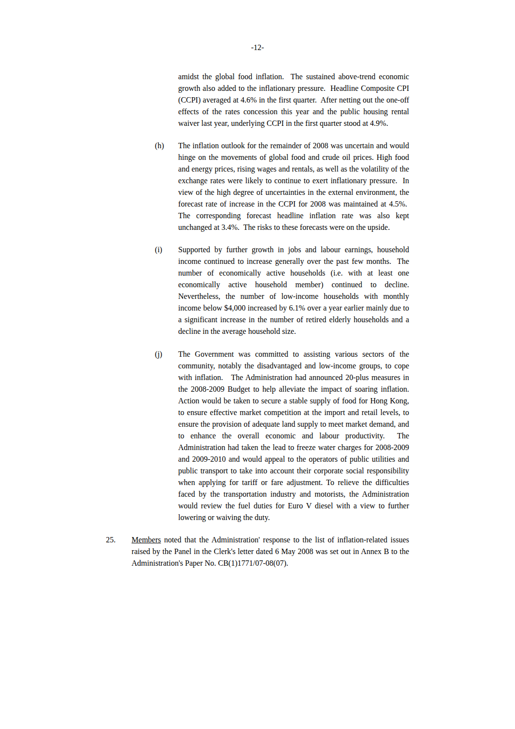-12-
amidst the global food inflation. The sustained above-trend economic growth also added to the inflationary pressure. Headline Composite CPI (CCPI) averaged at 4.6% in the first quarter. After netting out the one-off effects of the rates concession this year and the public housing rental waiver last year, underlying CCPI in the first quarter stood at 4.9%.
(h)
The inflation outlook for the remainder of 2008 was uncertain and would hinge on the movements of global food and crude oil prices. High food and energy prices, rising wages and rentals, as well as the volatility of the exchange rates were likely to continue to exert inflationary pressure. In view of the high degree of uncertainties in the external environment, the forecast rate of increase in the CCPI for 2008 was maintained at 4.5%. The corresponding forecast headline inflation rate was also kept unchanged at 3.4%. The risks to these forecasts were on the upside.
(i)
Supported by further growth in jobs and labour earnings, household income continued to increase generally over the past few months. The number of economically active households (i.e. with at least one economically active household member) continued to decline. Nevertheless, the number of low-income households with monthly income below $4,000 increased by 6.1% over a year earlier mainly due to a significant increase in the number of retired elderly households and a decline in the average household size.
(j)
The Government was committed to assisting various sectors of the community, notably the disadvantaged and low-income groups, to cope with inflation. The Administration had announced 20-plus measures in the 2008-2009 Budget to help alleviate the impact of soaring inflation. Action would be taken to secure a stable supply of food for Hong Kong, to ensure effective market competition at the import and retail levels, to ensure the provision of adequate land supply to meet market demand, and to enhance the overall economic and labour productivity. The Administration had taken the lead to freeze water charges for 2008-2009 and 2009-2010 and would appeal to the operators of public utilities and public transport to take into account their corporate social responsibility when applying for tariff or fare adjustment. To relieve the difficulties faced by the transportation industry and motorists, the Administration would review the fuel duties for Euro V diesel with a view to further lowering or waiving the duty.
25.
Members noted that the Administration' response to the list of inflation-related issues raised by the Panel in the Clerk's letter dated 6 May 2008 was set out in Annex B to the Administration's Paper No. CB(1)1771/07-08(07).